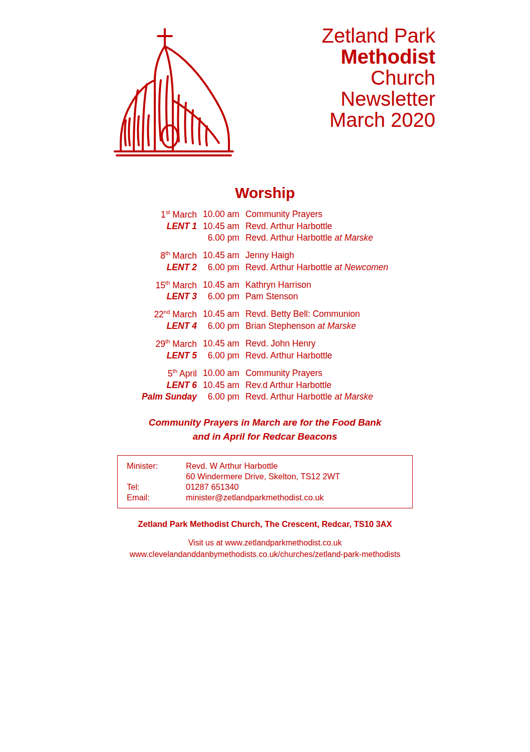Zetland Park
Methodist
Church
Newsletter
March 2020
Worship
| 1 st March | 10.00 am | Community Prayers |
| LENT 1 | 10.45 am | Revd. Arthur Harbottle |
| | 6.00 pm | Revd. Arthur Harbottle at Marske |
| 8 th March | 10.45 am | Jenny Haigh |
| LENT 2 | 6.00 pm | Revd. Arthur Harbottle at Newcomen |
| 15 th March | 10.45 am | Kathryn Harrison |
| LENT 3 | 6.00 pm | Pam Stenson |
| 22 nd March | 10.45 am | Revd. Betty Bell: Communion |
| LENT 4 | 6.00 pm | Brian Stephenson at Marske |
| 29 th March | 10.45 am | Revd. John Henry |
| LENT 5 | 6.00 pm | Revd. Arthur Harbottle |
| 5 th April | 10.00 am | Community Prayers |
| LENT 6 | 10.45 am | Rev.d Arthur Harbottle |
| Palm Sunday | 6.00 pm | Revd. Arthur Harbottle at Marske |
Community Prayers in March are for the Food Bank
and in April for Redcar Beacons
| Minister: | Revd. W Arthur Harbottle |
| | 60 Windermere Drive, Skelton, TS12 2WT |
| Tel: | 01287 651340 |
| Email: | minister@zetlandparkmethodist.co.uk |
Zetland Park Methodist Church, The Crescent, Redcar, TS10 3AX
Visit us at www.zetlandparkmethodist.co.uk
www.clevelandanddanbymethodists.co.uk/churches/zetland-park-methodists